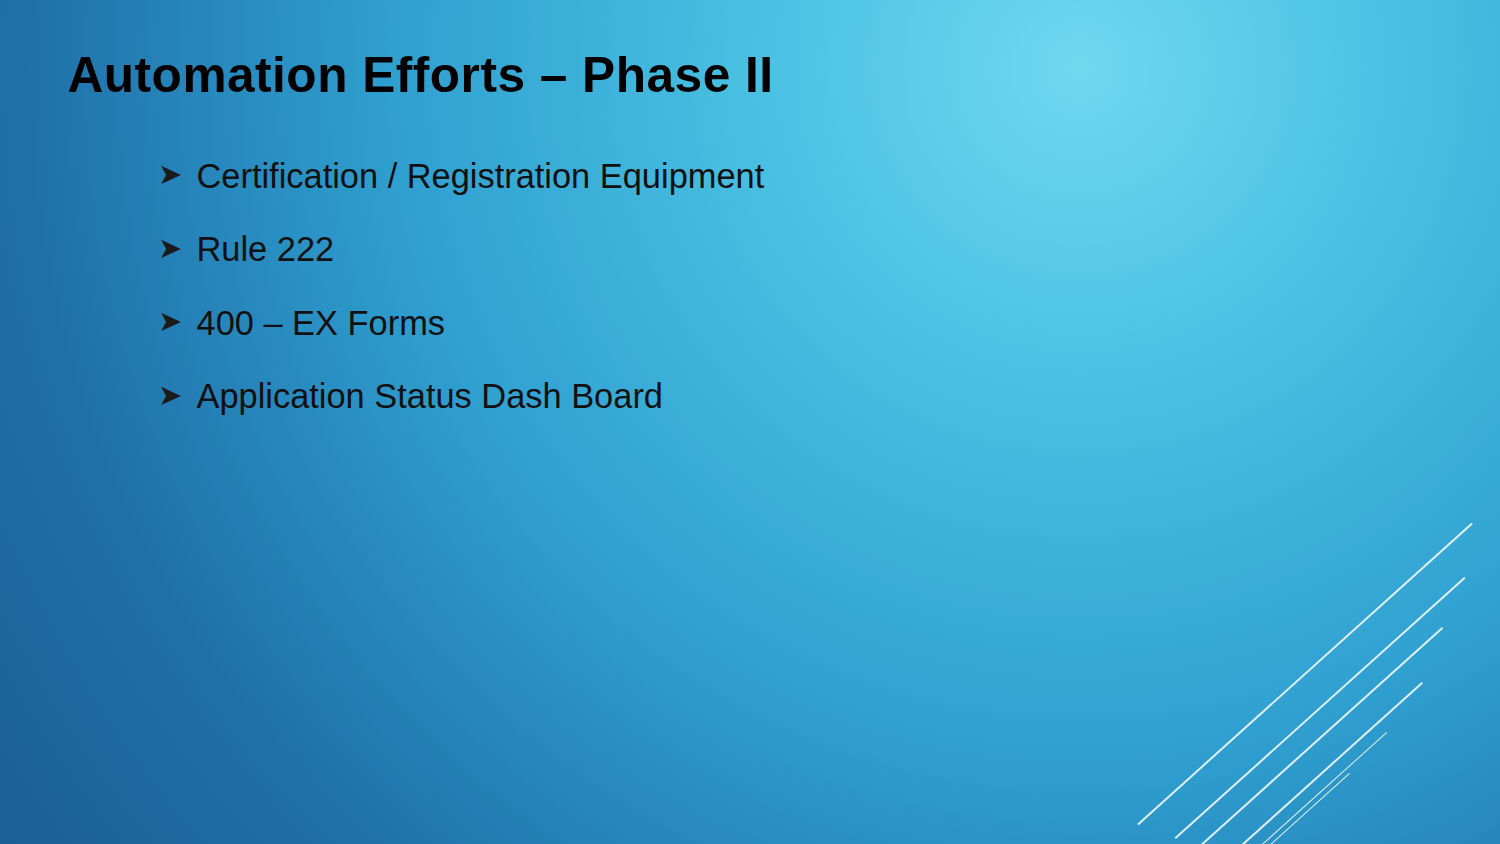Automation Efforts – Phase II
Certification / Registration Equipment
Rule 222
400 – EX Forms
Application Status Dash Board